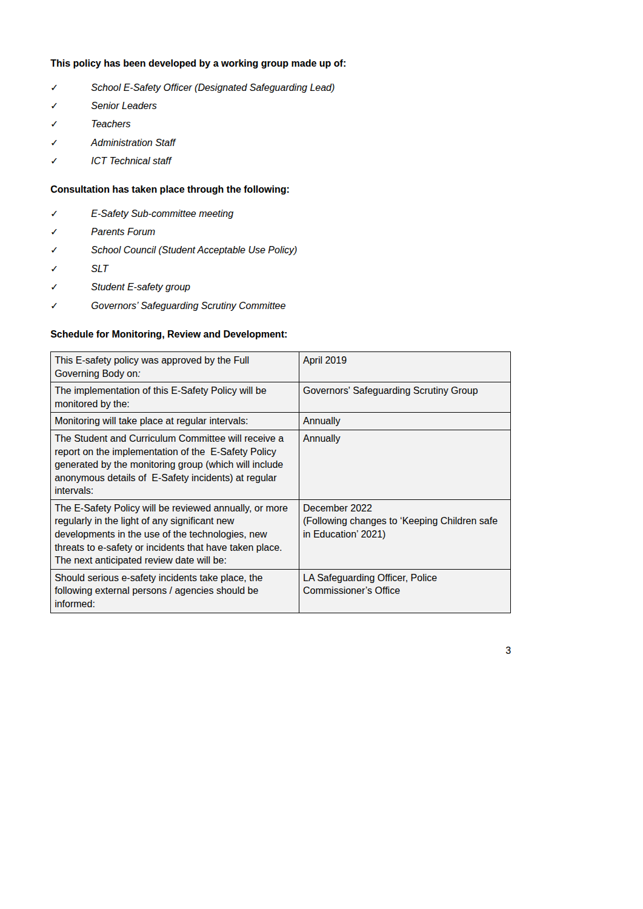This policy has been developed by a working group made up of:
School E-Safety Officer (Designated Safeguarding Lead)
Senior Leaders
Teachers
Administration Staff
ICT Technical staff
Consultation has taken place through the following:
E-Safety Sub-committee meeting
Parents Forum
School Council (Student Acceptable Use Policy)
SLT
Student E-safety group
Governors’ Safeguarding Scrutiny Committee
Schedule for Monitoring, Review and Development:
| This E-safety policy was approved by the Full Governing Body on : | April 2019 |
| The implementation of this E-Safety Policy will be monitored by the: | Governors' Safeguarding Scrutiny Group |
| Monitoring will take place at regular intervals: | Annually |
| The Student and Curriculum Committee will receive a report on the implementation of the E-Safety Policy generated by the monitoring group (which will include anonymous details of E-Safety incidents) at regular intervals: | Annually |
| The E-Safety Policy will be reviewed annually, or more regularly in the light of any significant new developments in the use of the technologies, new threats to e-safety or incidents that have taken place. The next anticipated review date will be: | December 2022 (Following changes to ‘Keeping Children safe in Education’ 2021) |
| Should serious e-safety incidents take place, the following external persons / agencies should be informed: | LA Safeguarding Officer, Police Commissioner’s Office |
3